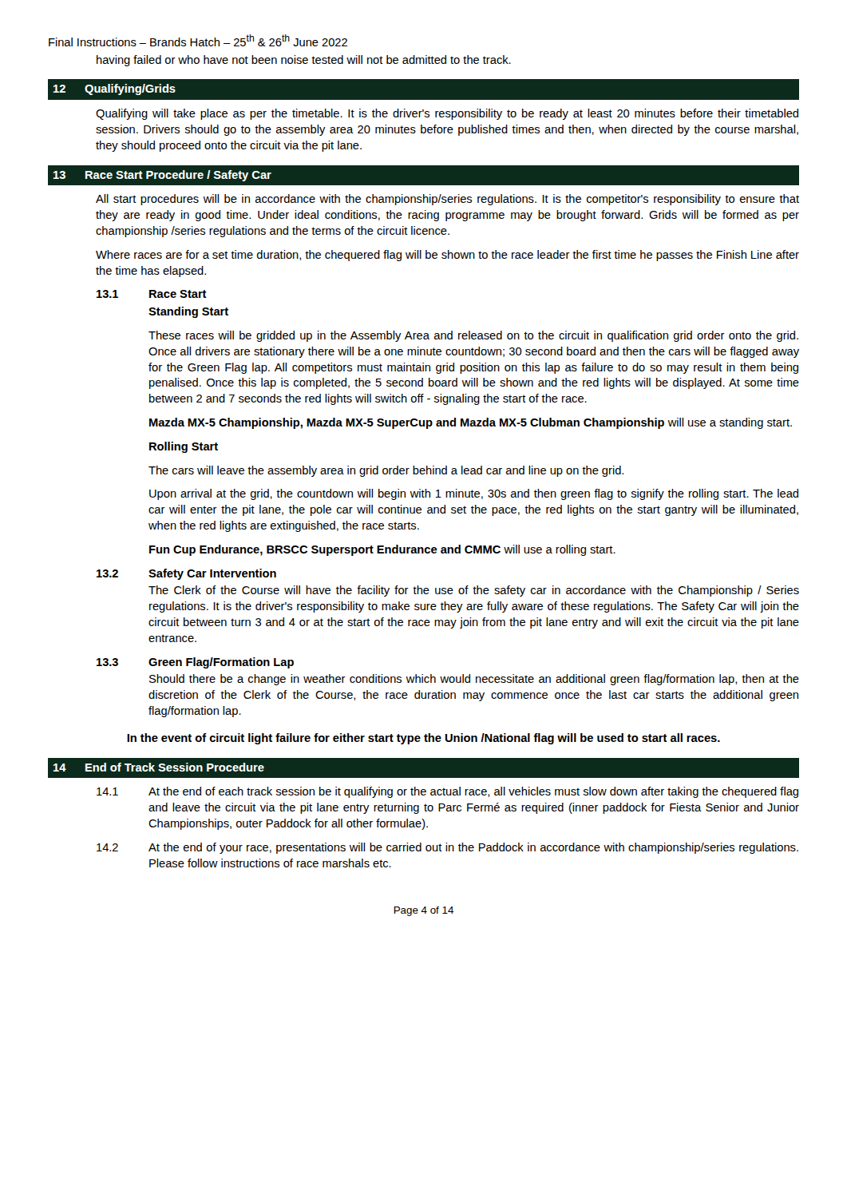Final Instructions – Brands Hatch – 25th & 26th June 2022
having failed or who have not been noise tested will not be admitted to the track.
12 Qualifying/Grids
Qualifying will take place as per the timetable. It is the driver's responsibility to be ready at least 20 minutes before their timetabled session. Drivers should go to the assembly area 20 minutes before published times and then, when directed by the course marshal, they should proceed onto the circuit via the pit lane.
13 Race Start Procedure / Safety Car
All start procedures will be in accordance with the championship/series regulations. It is the competitor's responsibility to ensure that they are ready in good time. Under ideal conditions, the racing programme may be brought forward. Grids will be formed as per championship /series regulations and the terms of the circuit licence.
Where races are for a set time duration, the chequered flag will be shown to the race leader the first time he passes the Finish Line after the time has elapsed.
13.1 Race Start
Standing Start
These races will be gridded up in the Assembly Area and released on to the circuit in qualification grid order onto the grid. Once all drivers are stationary there will be a one minute countdown; 30 second board and then the cars will be flagged away for the Green Flag lap. All competitors must maintain grid position on this lap as failure to do so may result in them being penalised. Once this lap is completed, the 5 second board will be shown and the red lights will be displayed. At some time between 2 and 7 seconds the red lights will switch off - signaling the start of the race.
Mazda MX-5 Championship, Mazda MX-5 SuperCup and Mazda MX-5 Clubman Championship will use a standing start.
Rolling Start
The cars will leave the assembly area in grid order behind a lead car and line up on the grid.
Upon arrival at the grid, the countdown will begin with 1 minute, 30s and then green flag to signify the rolling start. The lead car will enter the pit lane, the pole car will continue and set the pace, the red lights on the start gantry will be illuminated, when the red lights are extinguished, the race starts.
Fun Cup Endurance, BRSCC Supersport Endurance and CMMC will use a rolling start.
13.2 Safety Car Intervention
The Clerk of the Course will have the facility for the use of the safety car in accordance with the Championship / Series regulations. It is the driver's responsibility to make sure they are fully aware of these regulations. The Safety Car will join the circuit between turn 3 and 4 or at the start of the race may join from the pit lane entry and will exit the circuit via the pit lane entrance.
13.3 Green Flag/Formation Lap
Should there be a change in weather conditions which would necessitate an additional green flag/formation lap, then at the discretion of the Clerk of the Course, the race duration may commence once the last car starts the additional green flag/formation lap.
In the event of circuit light failure for either start type the Union /National flag will be used to start all races.
14 End of Track Session Procedure
14.1 At the end of each track session be it qualifying or the actual race, all vehicles must slow down after taking the chequered flag and leave the circuit via the pit lane entry returning to Parc Fermé as required (inner paddock for Fiesta Senior and Junior Championships, outer Paddock for all other formulae).
14.2 At the end of your race, presentations will be carried out in the Paddock in accordance with championship/series regulations. Please follow instructions of race marshals etc.
Page 4 of 14